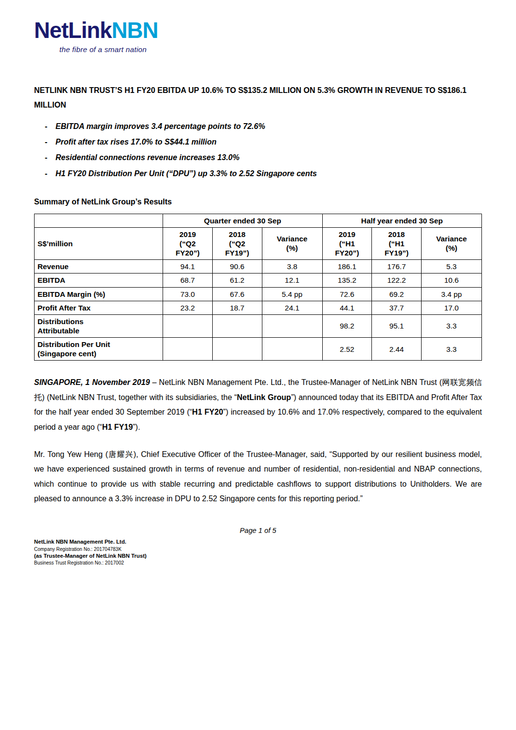Net Link NBN
the fibre of a smart nation
NETLINK NBN TRUST’S H1 FY20 EBITDA UP 10.6% TO S$135.2 MILLION ON 5.3% GROWTH IN REVENUE TO S$186.1 MILLION
EBITDA margin improves 3.4 percentage points to 72.6%
Profit after tax rises 17.0% to S$44.1 million
Residential connections revenue increases 13.0%
H1 FY20 Distribution Per Unit (“DPU”) up 3.3% to 2.52 Singapore cents
Summary of NetLink Group’s Results
| | Quarter ended 30 Sep | Half year ended 30 Sep |
| S$’million | 2019 (“Q2 FY20”) | 2018 (“Q2 FY19”) | Variance (%) | 2019 (“H1 FY20”) | 2018 (“H1 FY19”) | Variance (%) |
| Revenue | 94.1 | 90.6 | 3.8 | 186.1 | 176.7 | 5.3 |
| EBITDA | 68.7 | 61.2 | 12.1 | 135.2 | 122.2 | 10.6 |
| EBITDA Margin (%) | 73.0 | 67.6 | 5.4 pp | 72.6 | 69.2 | 3.4 pp |
| Profit After Tax | 23.2 | 18.7 | 24.1 | 44.1 | 37.7 | 17.0 |
| Distributions Attributable | | | | 98.2 | 95.1 | 3.3 |
| Distribution Per Unit (Singapore cent) | | | | 2.52 | 2.44 | 3.3 |
SINGAPORE, 1 November 2019 – NetLink NBN Management Pte. Ltd., the Trustee-Manager of NetLink NBN Trust (网联宽频信托) (NetLink NBN Trust, together with its subsidiaries, the “NetLink Group”) announced today that its EBITDA and Profit After Tax for the half year ended 30 September 2019 (“H1 FY20”) increased by 10.6% and 17.0% respectively, compared to the equivalent period a year ago (“H1 FY19”).
Mr. Tong Yew Heng (唐耀兴), Chief Executive Officer of the Trustee-Manager, said, “Supported by our resilient business model, we have experienced sustained growth in terms of revenue and number of residential, non-residential and NBAP connections, which continue to provide us with stable recurring and predictable cashflows to support distributions to Unitholders. We are pleased to announce a 3.3% increase in DPU to 2.52 Singapore cents for this reporting period.”
Page 1 of 5
NetLink NBN Management Pte. Ltd.
Company Registration No.: 201704783K
(as Trustee-Manager of NetLink NBN Trust)
Business Trust Registration No.: 2017002